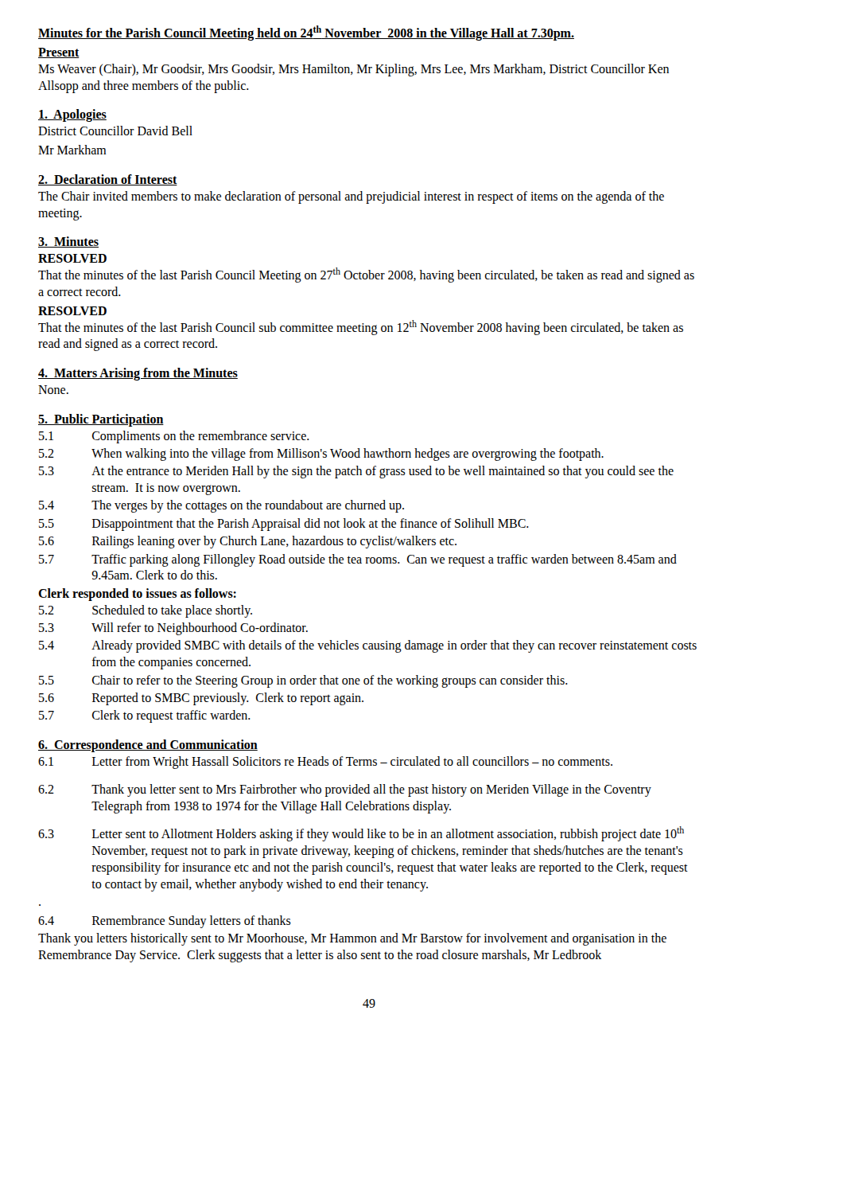Minutes for the Parish Council Meeting held on 24th November 2008 in the Village Hall at 7.30pm.
Present
Ms Weaver (Chair), Mr Goodsir, Mrs Goodsir, Mrs Hamilton, Mr Kipling, Mrs Lee, Mrs Markham, District Councillor Ken Allsopp and three members of the public.
1. Apologies
District Councillor David Bell
Mr Markham
2. Declaration of Interest
The Chair invited members to make declaration of personal and prejudicial interest in respect of items on the agenda of the meeting.
3. Minutes
RESOLVED
That the minutes of the last Parish Council Meeting on 27th October 2008, having been circulated, be taken as read and signed as a correct record.
RESOLVED
That the minutes of the last Parish Council sub committee meeting on 12th November 2008 having been circulated, be taken as read and signed as a correct record.
4. Matters Arising from the Minutes
None.
5. Public Participation
5.1
Compliments on the remembrance service.
5.2
When walking into the village from Millison's Wood hawthorn hedges are overgrowing the footpath.
5.3
At the entrance to Meriden Hall by the sign the patch of grass used to be well maintained so that you could see the stream. It is now overgrown.
5.4
The verges by the cottages on the roundabout are churned up.
5.5
Disappointment that the Parish Appraisal did not look at the finance of Solihull MBC.
5.6
Railings leaning over by Church Lane, hazardous to cyclist/walkers etc.
5.7
Traffic parking along Fillongley Road outside the tea rooms. Can we request a traffic warden between 8.45am and 9.45am. Clerk to do this.
Clerk responded to issues as follows:
5.2
Scheduled to take place shortly.
5.3
Will refer to Neighbourhood Co-ordinator.
5.4
Already provided SMBC with details of the vehicles causing damage in order that they can recover reinstatement costs from the companies concerned.
5.5
Chair to refer to the Steering Group in order that one of the working groups can consider this.
5.6
Reported to SMBC previously. Clerk to report again.
5.7
Clerk to request traffic warden.
6. Correspondence and Communication
6.1
Letter from Wright Hassall Solicitors re Heads of Terms – circulated to all councillors – no comments.
6.2
Thank you letter sent to Mrs Fairbrother who provided all the past history on Meriden Village in the Coventry Telegraph from 1938 to 1974 for the Village Hall Celebrations display.
6.3
Letter sent to Allotment Holders asking if they would like to be in an allotment association, rubbish project date 10th November, request not to park in private driveway, keeping of chickens, reminder that sheds/hutches are the tenant's responsibility for insurance etc and not the parish council's, request that water leaks are reported to the Clerk, request to contact by email, whether anybody wished to end their tenancy.
.
6.4
Remembrance Sunday letters of thanks
Thank you letters historically sent to Mr Moorhouse, Mr Hammon and Mr Barstow for involvement and organisation in the Remembrance Day Service. Clerk suggests that a letter is also sent to the road closure marshals, Mr Ledbrook
49